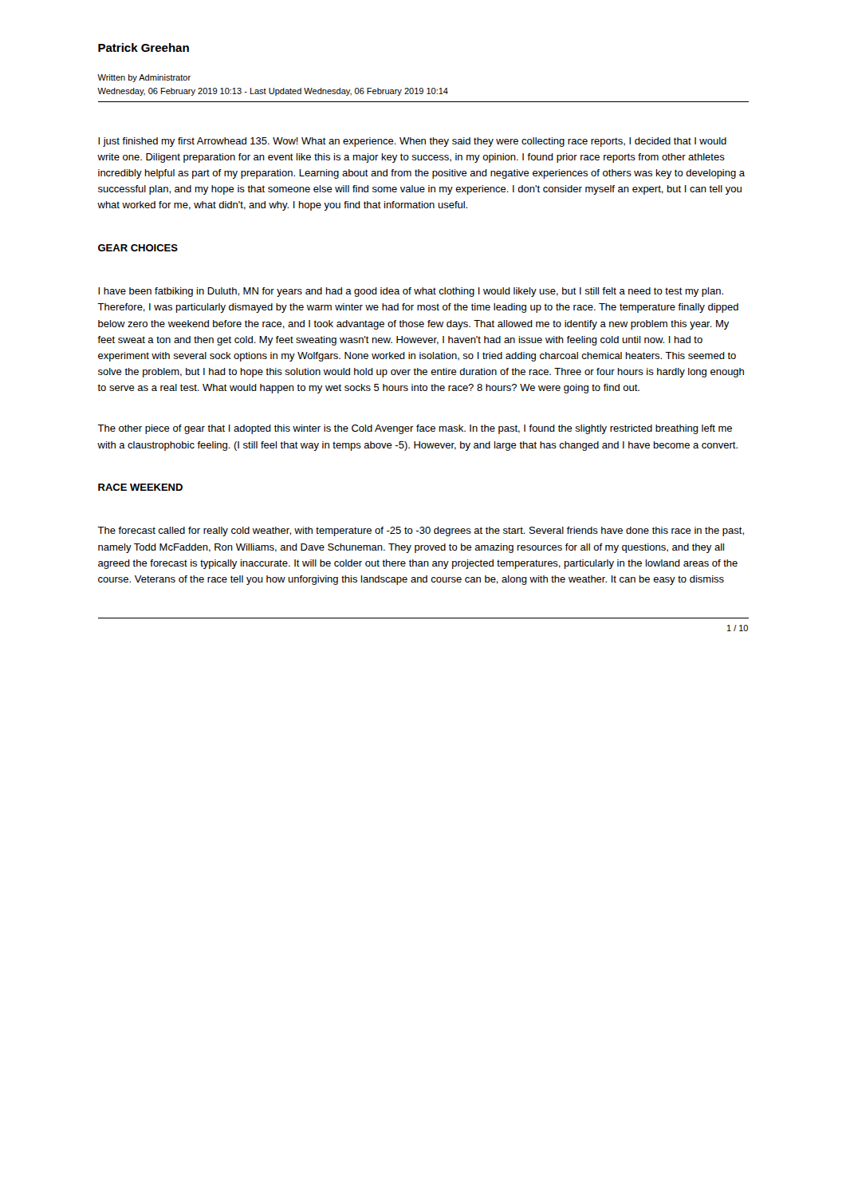Patrick Greehan
Written by Administrator
Wednesday, 06 February 2019 10:13 - Last Updated Wednesday, 06 February 2019 10:14
I just finished my first Arrowhead 135. Wow! What an experience. When they said they were collecting race reports, I decided that I would write one. Diligent preparation for an event like this is a major key to success, in my opinion. I found prior race reports from other athletes incredibly helpful as part of my preparation. Learning about and from the positive and negative experiences of others was key to developing a successful plan, and my hope is that someone else will find some value in my experience. I don't consider myself an expert, but I can tell you what worked for me, what didn't, and why. I hope you find that information useful.
GEAR CHOICES
I have been fatbiking in Duluth, MN for years and had a good idea of what clothing I would likely use, but I still felt a need to test my plan. Therefore, I was particularly dismayed by the warm winter we had for most of the time leading up to the race. The temperature finally dipped below zero the weekend before the race, and I took advantage of those few days. That allowed me to identify a new problem this year. My feet sweat a ton and then get cold. My feet sweating wasn't new. However, I haven't had an issue with feeling cold until now. I had to experiment with several sock options in my Wolfgars. None worked in isolation, so I tried adding charcoal chemical heaters. This seemed to solve the problem, but I had to hope this solution would hold up over the entire duration of the race. Three or four hours is hardly long enough to serve as a real test. What would happen to my wet socks 5 hours into the race? 8 hours? We were going to find out.
The other piece of gear that I adopted this winter is the Cold Avenger face mask. In the past, I found the slightly restricted breathing left me with a claustrophobic feeling. (I still feel that way in temps above -5). However, by and large that has changed and I have become a convert.
RACE WEEKEND
The forecast called for really cold weather, with temperature of -25 to -30 degrees at the start. Several friends have done this race in the past, namely Todd McFadden, Ron Williams, and Dave Schuneman. They proved to be amazing resources for all of my questions, and they all agreed the forecast is typically inaccurate. It will be colder out there than any projected temperatures, particularly in the lowland areas of the course. Veterans of the race tell you how unforgiving this landscape and course can be, along with the weather. It can be easy to dismiss
1 / 10